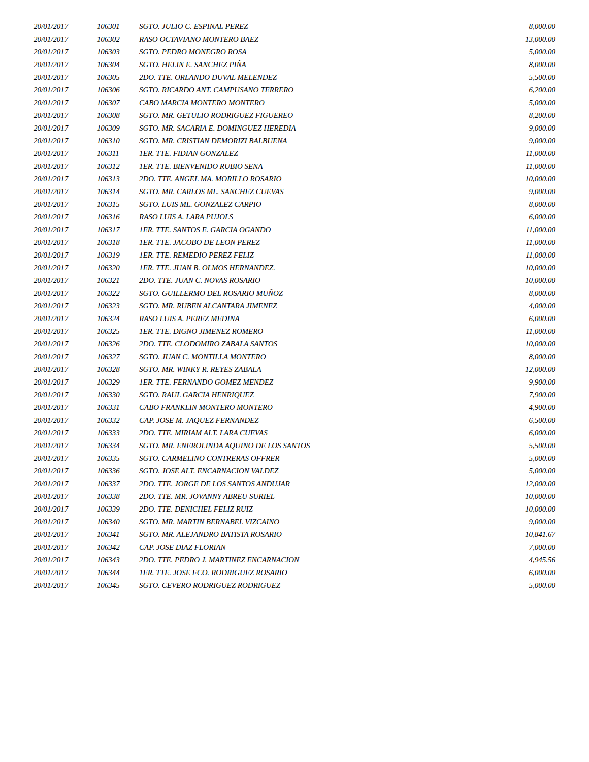| 20/01/2017 | 106301 | SGTO. JULIO C. ESPINAL PEREZ | 8,000.00 |
| 20/01/2017 | 106302 | RASO OCTAVIANO MONTERO BAEZ | 13,000.00 |
| 20/01/2017 | 106303 | SGTO. PEDRO MONEGRO ROSA | 5,000.00 |
| 20/01/2017 | 106304 | SGTO. HELIN E. SANCHEZ PIÑA | 8,000.00 |
| 20/01/2017 | 106305 | 2DO. TTE. ORLANDO DUVAL MELENDEZ | 5,500.00 |
| 20/01/2017 | 106306 | SGTO. RICARDO ANT. CAMPUSANO TERRERO | 6,200.00 |
| 20/01/2017 | 106307 | CABO MARCIA MONTERO MONTERO | 5,000.00 |
| 20/01/2017 | 106308 | SGTO. MR. GETULIO RODRIGUEZ FIGUEREO | 8,200.00 |
| 20/01/2017 | 106309 | SGTO. MR. SACARIA E. DOMINGUEZ HEREDIA | 9,000.00 |
| 20/01/2017 | 106310 | SGTO. MR. CRISTIAN DEMORIZI BALBUENA | 9,000.00 |
| 20/01/2017 | 106311 | 1ER. TTE. FIDIAN GONZALEZ | 11,000.00 |
| 20/01/2017 | 106312 | 1ER. TTE. BIENVENIDO RUBIO SENA | 11,000.00 |
| 20/01/2017 | 106313 | 2DO. TTE. ANGEL MA. MORILLO ROSARIO | 10,000.00 |
| 20/01/2017 | 106314 | SGTO. MR. CARLOS ML. SANCHEZ CUEVAS | 9,000.00 |
| 20/01/2017 | 106315 | SGTO. LUIS ML. GONZALEZ CARPIO | 8,000.00 |
| 20/01/2017 | 106316 | RASO LUIS A. LARA PUJOLS | 6,000.00 |
| 20/01/2017 | 106317 | 1ER. TTE. SANTOS E. GARCIA OGANDO | 11,000.00 |
| 20/01/2017 | 106318 | 1ER. TTE. JACOBO DE LEON PEREZ | 11,000.00 |
| 20/01/2017 | 106319 | 1ER. TTE. REMEDIO PEREZ FELIZ | 11,000.00 |
| 20/01/2017 | 106320 | 1ER. TTE. JUAN B. OLMOS HERNANDEZ. | 10,000.00 |
| 20/01/2017 | 106321 | 2DO. TTE. JUAN C. NOVAS ROSARIO | 10,000.00 |
| 20/01/2017 | 106322 | SGTO. GUILLERMO DEL ROSARIO MUÑOZ | 8,000.00 |
| 20/01/2017 | 106323 | SGTO. MR. RUBEN ALCANTARA JIMENEZ | 4,000.00 |
| 20/01/2017 | 106324 | RASO LUIS A. PEREZ MEDINA | 6,000.00 |
| 20/01/2017 | 106325 | 1ER. TTE. DIGNO JIMENEZ ROMERO | 11,000.00 |
| 20/01/2017 | 106326 | 2DO. TTE. CLODOMIRO ZABALA SANTOS | 10,000.00 |
| 20/01/2017 | 106327 | SGTO. JUAN C. MONTILLA MONTERO | 8,000.00 |
| 20/01/2017 | 106328 | SGTO. MR. WINKY R. REYES ZABALA | 12,000.00 |
| 20/01/2017 | 106329 | 1ER. TTE. FERNANDO GOMEZ MENDEZ | 9,900.00 |
| 20/01/2017 | 106330 | SGTO. RAUL GARCIA HENRIQUEZ | 7,900.00 |
| 20/01/2017 | 106331 | CABO FRANKLIN MONTERO MONTERO | 4,900.00 |
| 20/01/2017 | 106332 | CAP. JOSE M. JAQUEZ FERNANDEZ | 6,500.00 |
| 20/01/2017 | 106333 | 2DO. TTE. MIRIAM ALT. LARA CUEVAS | 6,000.00 |
| 20/01/2017 | 106334 | SGTO. MR. ENEROLINDA AQUINO DE LOS SANTOS | 5,500.00 |
| 20/01/2017 | 106335 | SGTO. CARMELINO CONTRERAS OFFRER | 5,000.00 |
| 20/01/2017 | 106336 | SGTO. JOSE ALT. ENCARNACION VALDEZ | 5,000.00 |
| 20/01/2017 | 106337 | 2DO. TTE. JORGE DE LOS SANTOS ANDUJAR | 12,000.00 |
| 20/01/2017 | 106338 | 2DO. TTE. MR. JOVANNY ABREU SURIEL | 10,000.00 |
| 20/01/2017 | 106339 | 2DO. TTE. DENICHEL FELIZ RUIZ | 10,000.00 |
| 20/01/2017 | 106340 | SGTO. MR. MARTIN BERNABEL VIZCAINO | 9,000.00 |
| 20/01/2017 | 106341 | SGTO. MR. ALEJANDRO BATISTA ROSARIO | 10,841.67 |
| 20/01/2017 | 106342 | CAP. JOSE DIAZ FLORIAN | 7,000.00 |
| 20/01/2017 | 106343 | 2DO. TTE. PEDRO J. MARTINEZ ENCARNACION | 4,945.56 |
| 20/01/2017 | 106344 | 1ER. TTE. JOSE FCO. RODRIGUEZ ROSARIO | 6,000.00 |
| 20/01/2017 | 106345 | SGTO. CEVERO RODRIGUEZ RODRIGUEZ | 5,000.00 |